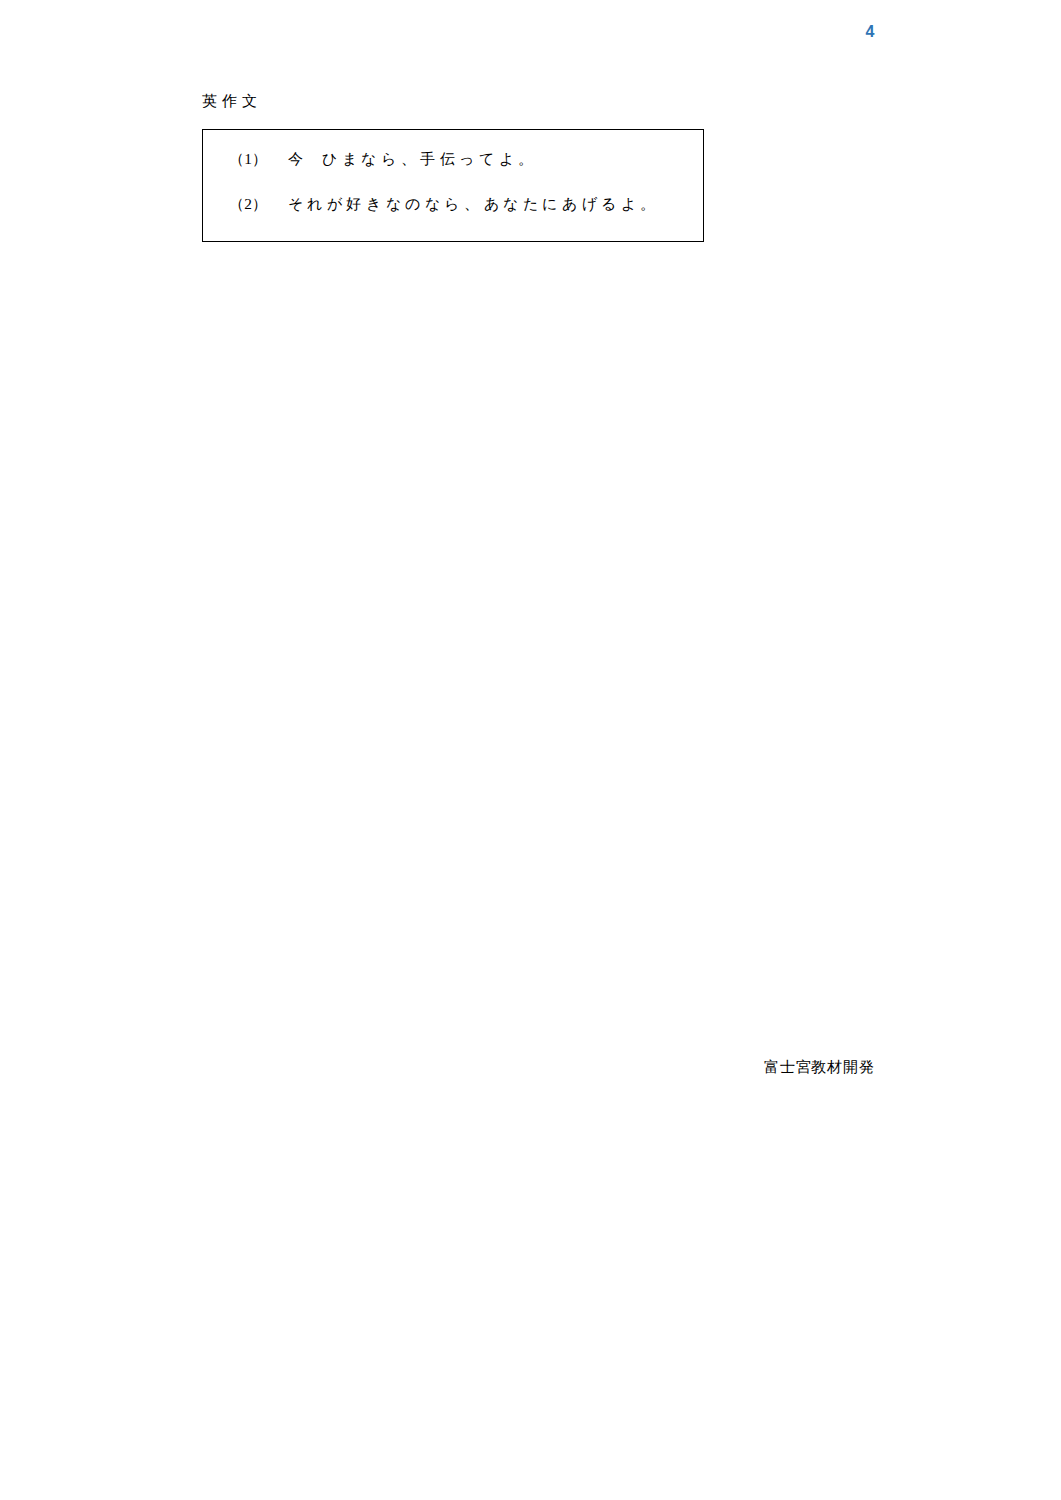4
英作文
（1） 今 ひまなら、手伝ってよ。
（2） それが好きなのなら、あなたにあげるよ。
富士宮教材開発